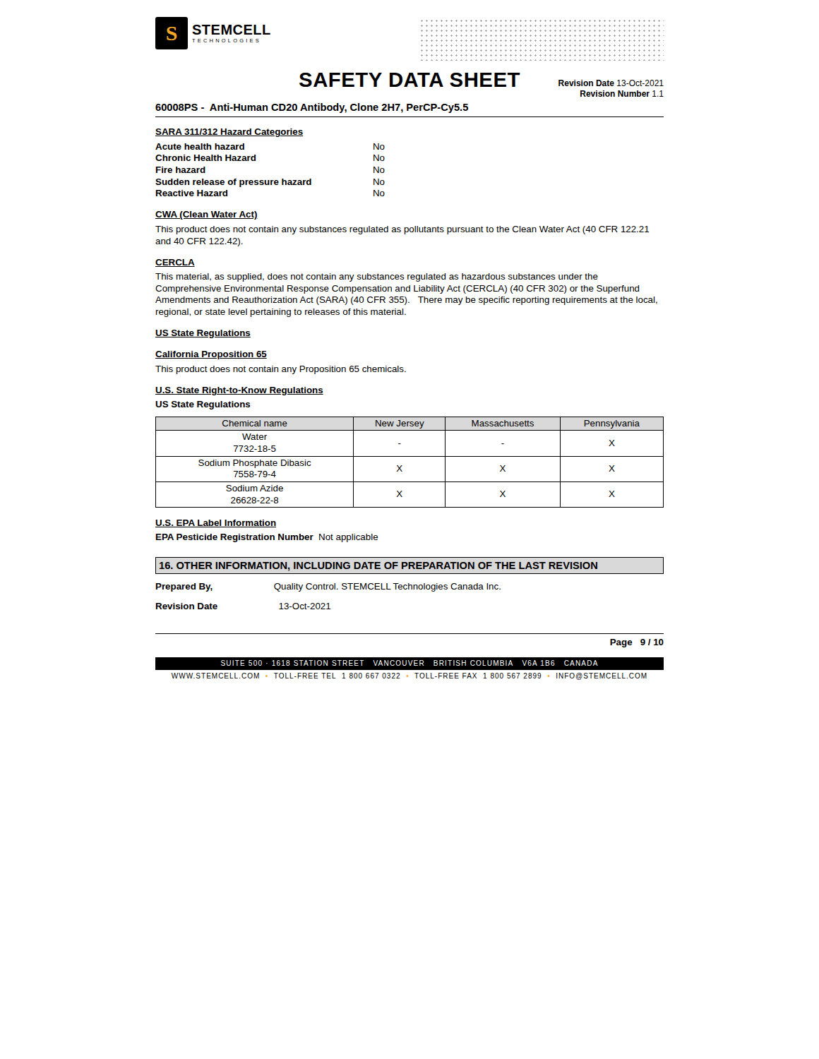S
STEMCELL
TECHNOLOGIES
SAFETY DATA SHEET
Revision Date 13-Oct-2021
Revision Number 1.1
60008PS - Anti-Human CD20 Antibody, Clone 2H7, PerCP-Cy5.5
SARA 311/312 Hazard Categories
| Acute health hazard | No |
| Chronic Health Hazard | No |
| Fire hazard | No |
| Sudden release of pressure hazard | No |
| Reactive Hazard | No |
CWA (Clean Water Act)
This product does not contain any substances regulated as pollutants pursuant to the Clean Water Act (40 CFR 122.21 and 40 CFR 122.42).
CERCLA
This material, as supplied, does not contain any substances regulated as hazardous substances under the Comprehensive Environmental Response Compensation and Liability Act (CERCLA) (40 CFR 302) or the Superfund Amendments and Reauthorization Act (SARA) (40 CFR 355). There may be specific reporting requirements at the local, regional, or state level pertaining to releases of this material.
US State Regulations
California Proposition 65
This product does not contain any Proposition 65 chemicals.
U.S. State Right-to-Know Regulations
US State Regulations
| Chemical name | New Jersey | Massachusetts | Pennsylvania |
| --- | --- | --- | --- |
| Water 7732-18-5 | - | - | X |
| Sodium Phosphate Dibasic 7558-79-4 | X | X | X |
| Sodium Azide 26628-22-8 | X | X | X |
U.S. EPA Label Information
EPA Pesticide Registration Number Not applicable
16. OTHER INFORMATION, INCLUDING DATE OF PREPARATION OF THE LAST REVISION
| Prepared By, | Quality Control. STEMCELL Technologies Canada Inc. |
| Revision Date | 13-Oct-2021 |
Page 9 / 10
SUITE 500 · 1618 STATION STREET VANCOUVER BRITISH COLUMBIA V6A 1B6 CANADA
WWW.STEMCELL.COM • TOLL-FREE TEL 1 800 667 0322 • TOLL-FREE FAX 1 800 567 2899 • INFO@STEMCELL.COM